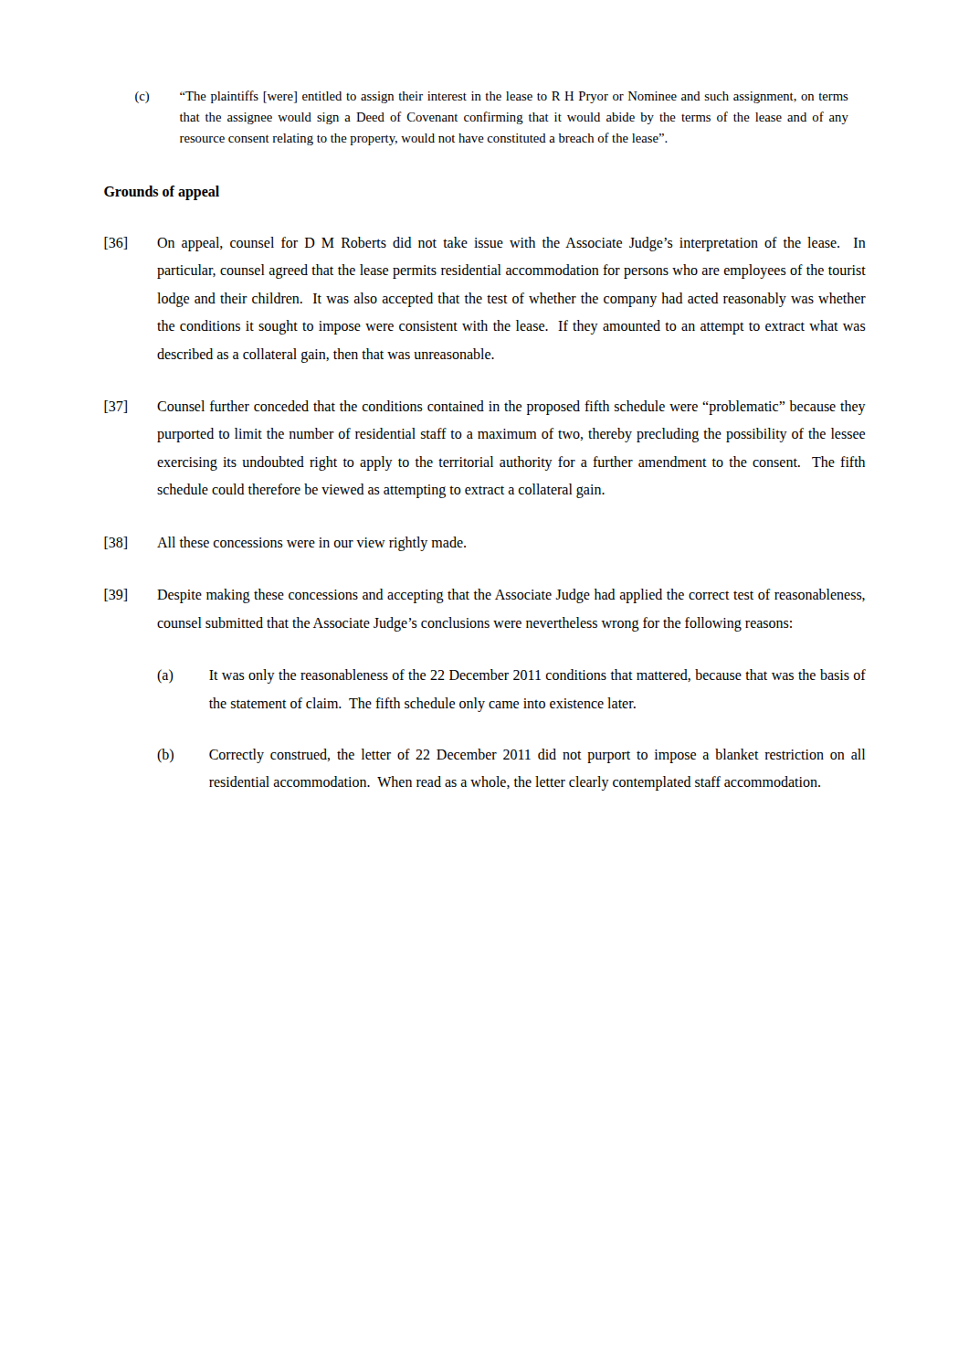(c) “The plaintiffs [were] entitled to assign their interest in the lease to R H Pryor or Nominee and such assignment, on terms that the assignee would sign a Deed of Covenant confirming that it would abide by the terms of the lease and of any resource consent relating to the property, would not have constituted a breach of the lease”.
Grounds of appeal
[36] On appeal, counsel for D M Roberts did not take issue with the Associate Judge’s interpretation of the lease. In particular, counsel agreed that the lease permits residential accommodation for persons who are employees of the tourist lodge and their children. It was also accepted that the test of whether the company had acted reasonably was whether the conditions it sought to impose were consistent with the lease. If they amounted to an attempt to extract what was described as a collateral gain, then that was unreasonable.
[37] Counsel further conceded that the conditions contained in the proposed fifth schedule were “problematic” because they purported to limit the number of residential staff to a maximum of two, thereby precluding the possibility of the lessee exercising its undoubted right to apply to the territorial authority for a further amendment to the consent. The fifth schedule could therefore be viewed as attempting to extract a collateral gain.
[38] All these concessions were in our view rightly made.
[39] Despite making these concessions and accepting that the Associate Judge had applied the correct test of reasonableness, counsel submitted that the Associate Judge’s conclusions were nevertheless wrong for the following reasons:
(a) It was only the reasonableness of the 22 December 2011 conditions that mattered, because that was the basis of the statement of claim. The fifth schedule only came into existence later.
(b) Correctly construed, the letter of 22 December 2011 did not purport to impose a blanket restriction on all residential accommodation. When read as a whole, the letter clearly contemplated staff accommodation.